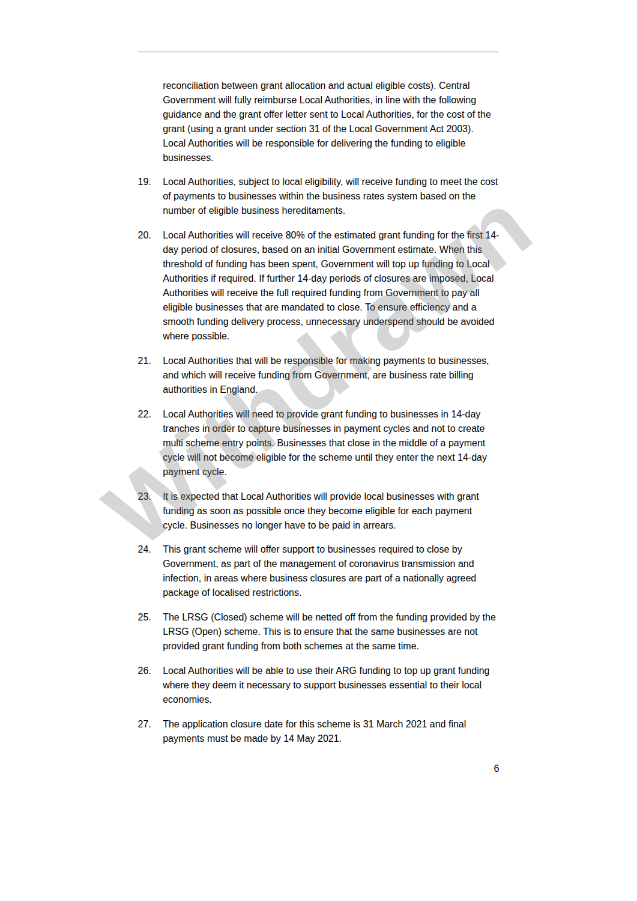Withdrawn
reconciliation between grant allocation and actual eligible costs). Central Government will fully reimburse Local Authorities, in line with the following guidance and the grant offer letter sent to Local Authorities, for the cost of the grant (using a grant under section 31 of the Local Government Act 2003). Local Authorities will be responsible for delivering the funding to eligible businesses.
19. Local Authorities, subject to local eligibility, will receive funding to meet the cost of payments to businesses within the business rates system based on the number of eligible business hereditaments.
20. Local Authorities will receive 80% of the estimated grant funding for the first 14-day period of closures, based on an initial Government estimate. When this threshold of funding has been spent, Government will top up funding to Local Authorities if required. If further 14-day periods of closures are imposed, Local Authorities will receive the full required funding from Government to pay all eligible businesses that are mandated to close. To ensure efficiency and a smooth funding delivery process, unnecessary underspend should be avoided where possible.
21. Local Authorities that will be responsible for making payments to businesses, and which will receive funding from Government, are business rate billing authorities in England.
22. Local Authorities will need to provide grant funding to businesses in 14-day tranches in order to capture businesses in payment cycles and not to create multi scheme entry points. Businesses that close in the middle of a payment cycle will not become eligible for the scheme until they enter the next 14-day payment cycle.
23. It is expected that Local Authorities will provide local businesses with grant funding as soon as possible once they become eligible for each payment cycle. Businesses no longer have to be paid in arrears.
24. This grant scheme will offer support to businesses required to close by Government, as part of the management of coronavirus transmission and infection, in areas where business closures are part of a nationally agreed package of localised restrictions.
25. The LRSG (Closed) scheme will be netted off from the funding provided by the LRSG (Open) scheme. This is to ensure that the same businesses are not provided grant funding from both schemes at the same time.
26. Local Authorities will be able to use their ARG funding to top up grant funding where they deem it necessary to support businesses essential to their local economies.
27. The application closure date for this scheme is 31 March 2021 and final payments must be made by 14 May 2021.
6